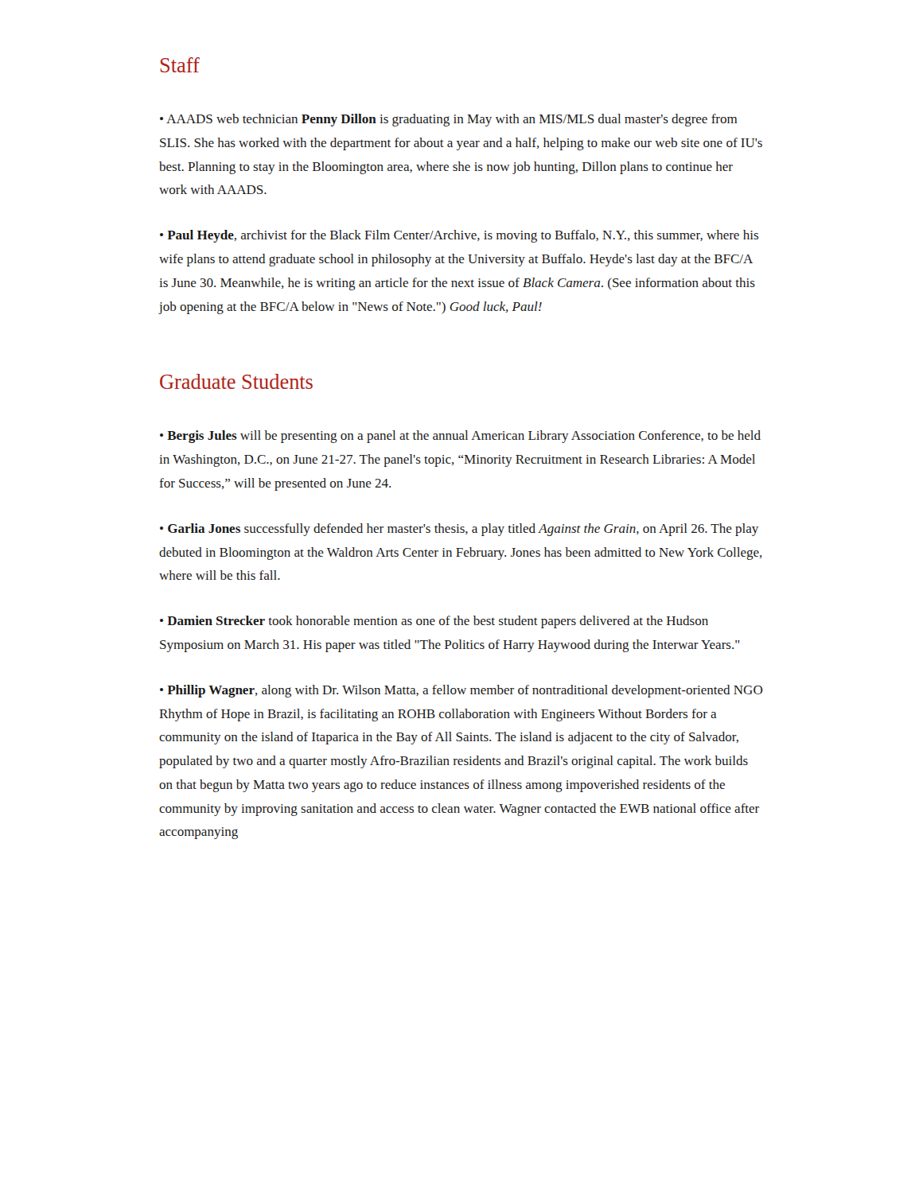Staff
• AAADS web technician Penny Dillon is graduating in May with an MIS/MLS dual master's degree from SLIS. She has worked with the department for about a year and a half, helping to make our web site one of IU's best. Planning to stay in the Bloomington area, where she is now job hunting, Dillon plans to continue her work with AAADS.
• Paul Heyde, archivist for the Black Film Center/Archive, is moving to Buffalo, N.Y., this summer, where his wife plans to attend graduate school in philosophy at the University at Buffalo. Heyde's last day at the BFC/A is June 30. Meanwhile, he is writing an article for the next issue of Black Camera. (See information about this job opening at the BFC/A below in "News of Note.") Good luck, Paul!
Graduate Students
• Bergis Jules will be presenting on a panel at the annual American Library Association Conference, to be held in Washington, D.C., on June 21-27. The panel's topic, “Minority Recruitment in Research Libraries: A Model for Success,” will be presented on June 24.
• Garlia Jones successfully defended her master's thesis, a play titled Against the Grain, on April 26. The play debuted in Bloomington at the Waldron Arts Center in February. Jones has been admitted to New York College, where will be this fall.
• Damien Strecker took honorable mention as one of the best student papers delivered at the Hudson Symposium on March 31. His paper was titled "The Politics of Harry Haywood during the Interwar Years."
• Phillip Wagner, along with Dr. Wilson Matta, a fellow member of nontraditional development-oriented NGO Rhythm of Hope in Brazil, is facilitating an ROHB collaboration with Engineers Without Borders for a community on the island of Itaparica in the Bay of All Saints. The island is adjacent to the city of Salvador, populated by two and a quarter mostly Afro-Brazilian residents and Brazil's original capital. The work builds on that begun by Matta two years ago to reduce instances of illness among impoverished residents of the community by improving sanitation and access to clean water. Wagner contacted the EWB national office after accompanying